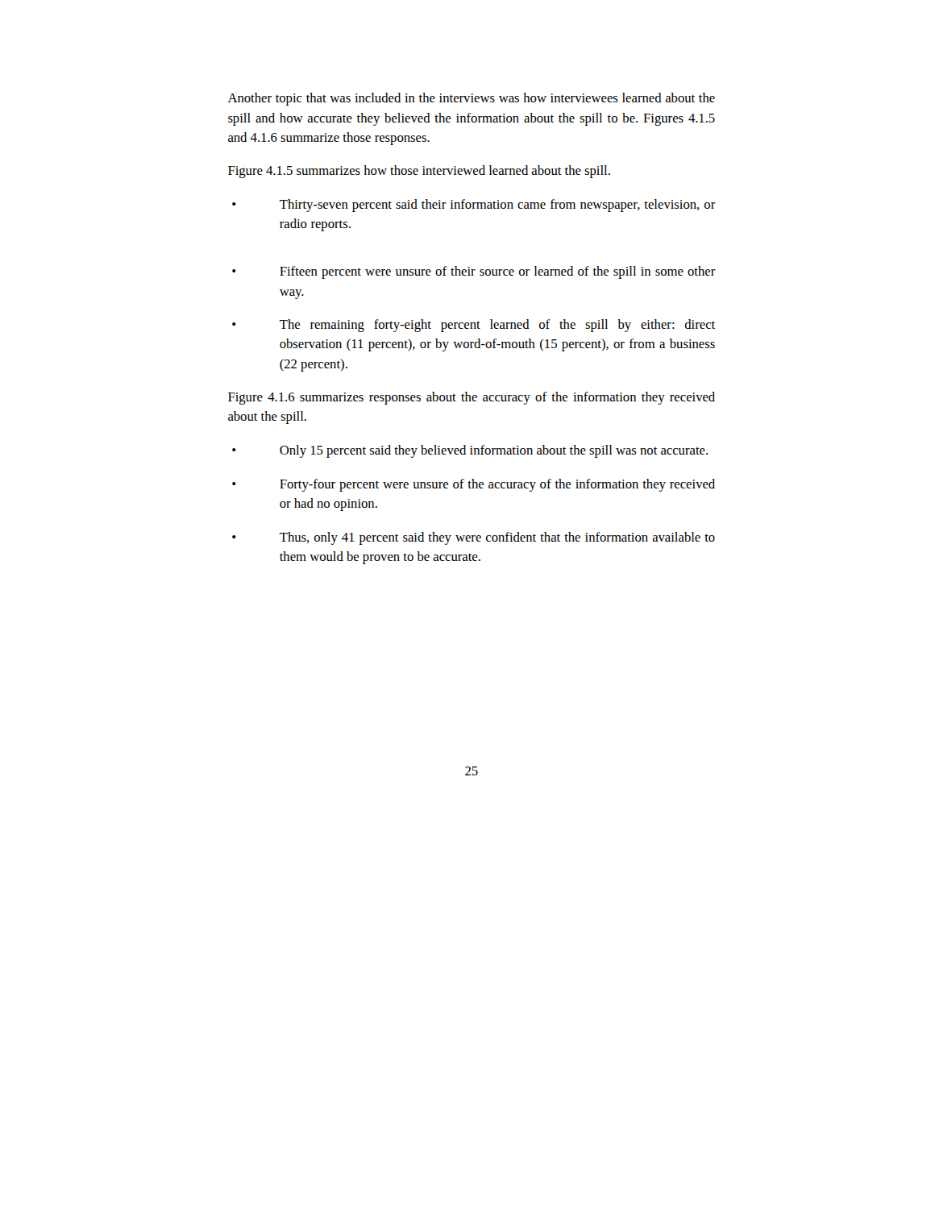Another topic that was included in the interviews was how interviewees learned about the spill and how accurate they believed the information about the spill to be. Figures 4.1.5 and 4.1.6 summarize those responses.
Figure 4.1.5 summarizes how those interviewed learned about the spill.
•
Thirty-seven percent said their information came from newspaper, television, or radio reports.
•
Fifteen percent were unsure of their source or learned of the spill in some other way.
•
The remaining forty-eight percent learned of the spill by either: direct observation (11 percent), or by word-of-mouth (15 percent), or from a business (22 percent).
Figure 4.1.6 summarizes responses about the accuracy of the information they received about the spill.
•
Only 15 percent said they believed information about the spill was not accurate.
•
Forty-four percent were unsure of the accuracy of the information they received or had no opinion.
•
Thus, only 41 percent said they were confident that the information available to them would be proven to be accurate.
25